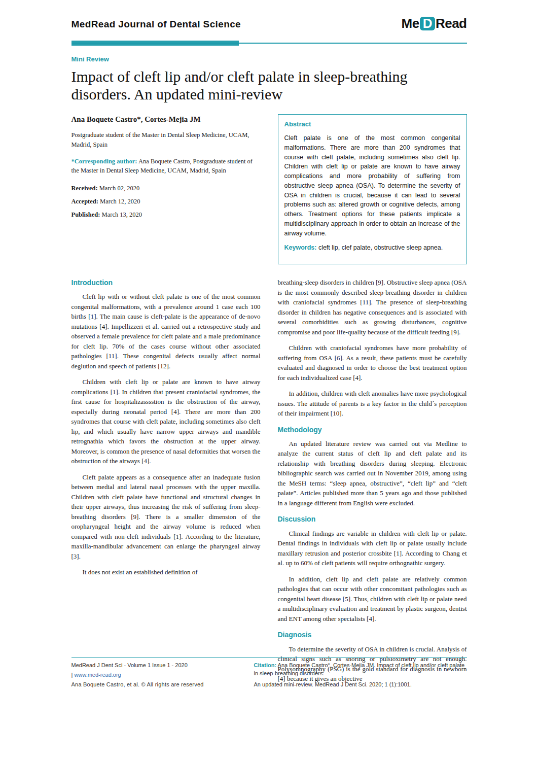MedRead Journal of Dental Science
Me DRead
Mini Review
Impact of cleft lip and/or cleft palate in sleep-breathing disorders. An updated mini-review
Ana Boquete Castro*, Cortes-Mejia JM
Postgraduate student of the Master in Dental Sleep Medicine, UCAM, Madrid, Spain
*Corresponding author: Ana Boquete Castro, Postgraduate student of the Master in Dental Sleep Medicine, UCAM, Madrid, Spain
Received: March 02, 2020
Accepted: March 12, 2020
Published: March 13, 2020
Abstract
Cleft palate is one of the most common congenital malformations. There are more than 200 syndromes that course with cleft palate, including sometimes also cleft lip. Children with cleft lip or palate are known to have airway complications and more probability of suffering from obstructive sleep apnea (OSA). To determine the severity of OSA in children is crucial, because it can lead to several problems such as: altered growth or cognitive defects, among others. Treatment options for these patients implicate a multidisciplinary approach in order to obtain an increase of the airway volume.
Keywords: cleft lip, clef palate, obstructive sleep apnea.
Introduction
Cleft lip with or without cleft palate is one of the most common congenital malformations, with a prevalence around 1 case each 100 births [1]. The main cause is cleft-palate is the appearance of de-novo mutations [4]. Impellizzeri et al. carried out a retrospective study and observed a female prevalence for cleft palate and a male predominance for cleft lip. 70% of the cases course without other associated pathologies [11]. These congenital defects usually affect normal deglution and speech of patients [12].
Children with cleft lip or palate are known to have airway complications [1]. In children that present craniofacial syndromes, the first cause for hospitalizasssstion is the obstruction of the airway, especially during neonatal period [4]. There are more than 200 syndromes that course with cleft palate, including sometimes also cleft lip, and which usually have narrow upper airways and mandible retrognathia which favors the obstruction at the upper airway. Moreover, is common the presence of nasal deformities that worsen the obstruction of the airways [4].
Cleft palate appears as a consequence after an inadequate fusion between medial and lateral nasal processes with the upper maxilla. Children with cleft palate have functional and structural changes in their upper airways, thus increasing the risk of suffering from sleep-breathing disorders [9]. There is a smaller dimension of the oropharyngeal height and the airway volume is reduced when compared with non-cleft individuals [1]. According to the literature, maxilla-mandibular advancement can enlarge the pharyngeal airway [3].
It does not exist an established definition of
breathing-sleep disorders in children [9]. Obstructive sleep apnea (OSA is the most commonly described sleep-breathing disorder in children with craniofacial syndromes [11]. The presence of sleep-breathing disorder in children has negative consequences and is associated with several comorbidities such as growing disturbances, cognitive compromise and poor life-quality because of the difficult feeding [9].
Children with craniofacial syndromes have more probability of suffering from OSA [6]. As a result, these patients must be carefully evaluated and diagnosed in order to choose the best treatment option for each individualized case [4].
In addition, children with cleft anomalies have more psychological issues. The attitude of parents is a key factor in the child´s perception of their impairment [10].
Methodology
An updated literature review was carried out via Medline to analyze the current status of cleft lip and cleft palate and its relationship with breathing disorders during sleeping. Electronic bibliographic search was carried out in November 2019, among using the MeSH terms: “sleep apnea, obstructive”, “cleft lip” and “cleft palate”. Articles published more than 5 years ago and those published in a language different from English were excluded.
Discussion
Clinical findings are variable in children with cleft lip or palate. Dental findings in individuals with cleft lip or palate usually include maxillary retrusion and posterior crossbite [1]. According to Chang et al. up to 60% of cleft patients will require orthognathic surgery.
In addition, cleft lip and cleft palate are relatively common pathologies that can occur with other concomitant pathologies such as congenital heart disease [5]. Thus, children with cleft lip or palate need a multidisciplinary evaluation and treatment by plastic surgeon, dentist and ENT among other specialists [4].
Diagnosis
To determine the severity of OSA in children is crucial. Analysis of clinical signs such as snoring or pulsioximetry are not enough. Polysomnography (PSG) is the gold standard for diagnosis in newborn [4] because it gives an objective
MedRead J Dent Sci - Volume 1 Issue 1 - 2020
| www.med-read.org
Ana Boquete Castro, et al. © All rights are reserved
Citation: Ana Boquete Castro*, Cortes-Mejia JM. Impact of cleft lip and/or cleft palate in sleep-breathing disorders.
An updated mini-review. MedRead J Dent Sci. 2020; 1 (1):1001.